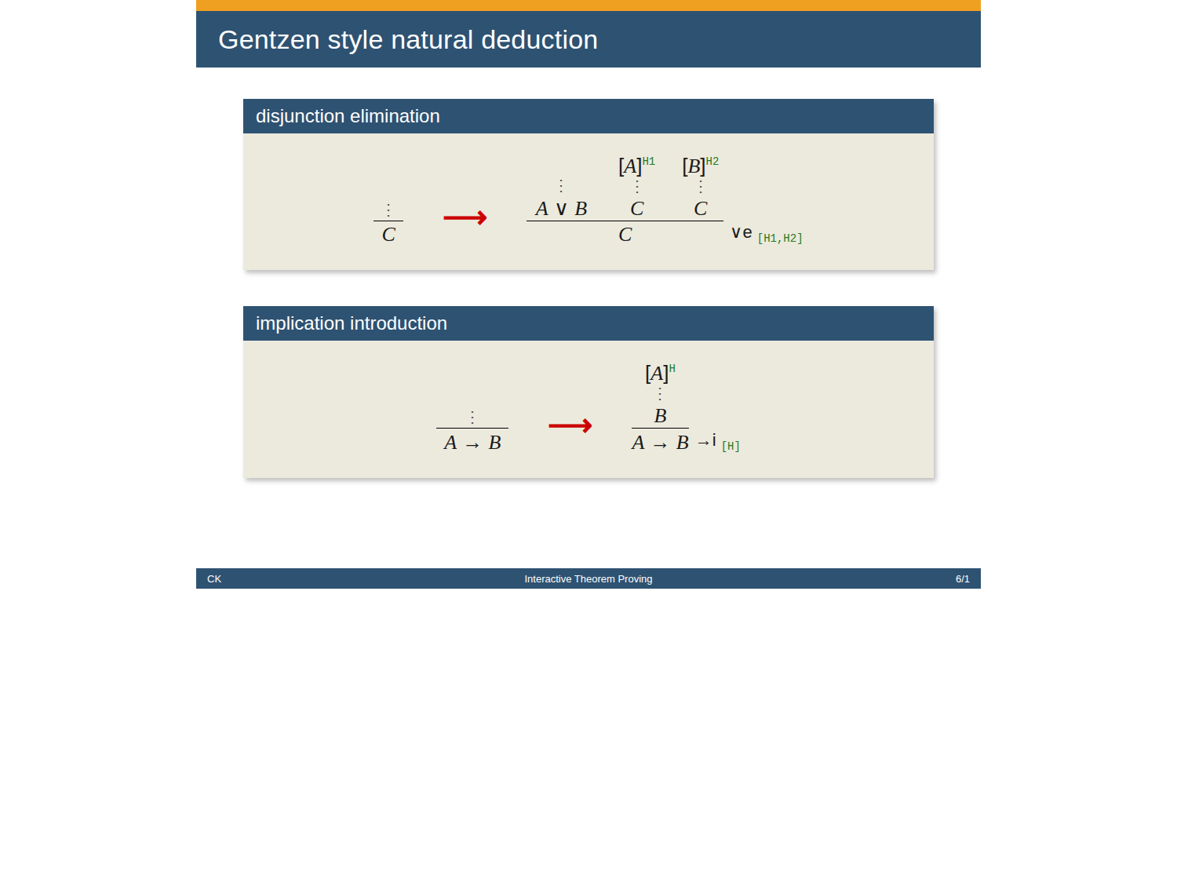Gentzen style natural deduction
disjunction elimination
⋮
C
⟶
⋮
A ∨ B
[A]H1
⋮
C
[B]H2
⋮
C
C
∨e [H1,H2]
implication introduction
⋮
A → B
⟶
[A]H
⋮
B
A → B
→i [H]
CK
Interactive Theorem Proving
6/1